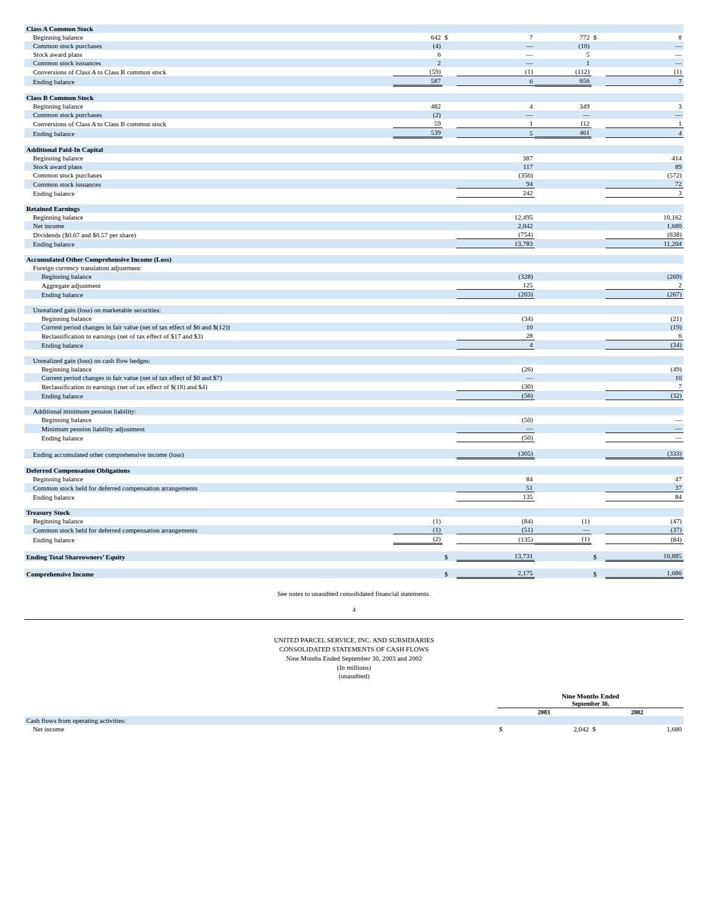| Class A Common Stock | | | | | | |
| Beginning balance | 642 | $ | 7 | 772 | $ | 8 |
| Common stock purchases | (4) | | — | (10) | | — |
| Stock award plans | 6 | | — | 5 | | — |
| Common stock issuances | 2 | | — | 1 | | — |
| Conversions of Class A to Class B common stock | (59) | | (1) | (112) | | (1) |
| Ending balance | 587 | | 6 | 656 | | 7 |
| Class B Common Stock | | | | | | |
| Beginning balance | 482 | | 4 | 349 | | 3 |
| Common stock purchases | (2) | | — | — | | — |
| Conversions of Class A to Class B common stock | 59 | | 1 | 112 | | 1 |
| Ending balance | 539 | | 5 | 461 | | 4 |
| Additional Paid-In Capital | | | | | | |
| Beginning balance | | | 387 | | | 414 |
| Stock award plans | | | 117 | | | 89 |
| Common stock purchases | | | (356) | | | (572) |
| Common stock issuances | | | 94 | | | 72 |
| Ending balance | | | 242 | | | 3 |
| Retained Earnings | | | | | | |
| Beginning balance | | | 12,495 | | | 10,162 |
| Net income | | | 2,042 | | | 1,680 |
| Dividends ($0.67 and $0.57 per share) | | | (754) | | | (638) |
| Ending balance | | | 13,783 | | | 11,204 |
| Accumulated Other Comprehensive Income (Loss) | | | | | | |
| Foreign currency translation adjustment: | | | | | | |
| Beginning balance | | | (328) | | | (269) |
| Aggregate adjustment | | | 125 | | | 2 |
| Ending balance | | | (203) | | | (267) |
| Unrealized gain (loss) on marketable securities: | | | | | | |
| Beginning balance | | | (34) | | | (21) |
| Current period changes in fair value (net of tax effect of $6 and $(12)) | | | 10 | | | (19) |
| Reclassification to earnings (net of tax effect of $17 and $3) | | | 28 | | | 6 |
| Ending balance | | | 4 | | | (34) |
| Unrealized gain (loss) on cash flow hedges: | | | | | | |
| Beginning balance | | | (26) | | | (49) |
| Current period changes in fair value (net of tax effect of $0 and $7) | | | — | | | 10 |
| Reclassification to earnings (net of tax effect of $(18) and $4) | | | (30) | | | 7 |
| Ending balance | | | (56) | | | (32) |
| Additional minimum pension liability: | | | | | | |
| Beginning balance | | | (50) | | | — |
| Minimum pension liability adjustment | | | — | | | — |
| Ending balance | | | (50) | | | — |
| Ending accumulated other comprehensive income (loss) | | | (305) | | | (333) |
| Deferred Compensation Obligations | | | | | | |
| Beginning balance | | | 84 | | | 47 |
| Common stock held for deferred compensation arrangements | | | 51 | | | 37 |
| Ending balance | | | 135 | | | 84 |
| Treasury Stock | | | | | | |
| Beginning balance | (1) | | (84) | (1) | | (47) |
| Common stock held for deferred compensation arrangements | (1) | | (51) | — | | (37) |
| Ending balance | (2) | | (135) | (1) | | (84) |
| Ending Total Shareowners’ Equity | | $ | 13,731 | | $ | 10,885 |
| Comprehensive Income | | $ | 2,175 | | $ | 1,686 |
See notes to unaudited consolidated financial statements.
4
UNITED PARCEL SERVICE, INC. AND SUBSIDIARIES
CONSOLIDATED STATEMENTS OF CASH FLOWS
Nine Months Ended September 30, 2003 and 2002
(In millions)
(unaudited)
| | | Nine Months Ended September 30, |
| | | 2003 | 2002 |
| Cash flows from operating activities: | | | | | |
| Net income | | $ | 2,042 | $ | 1,680 |